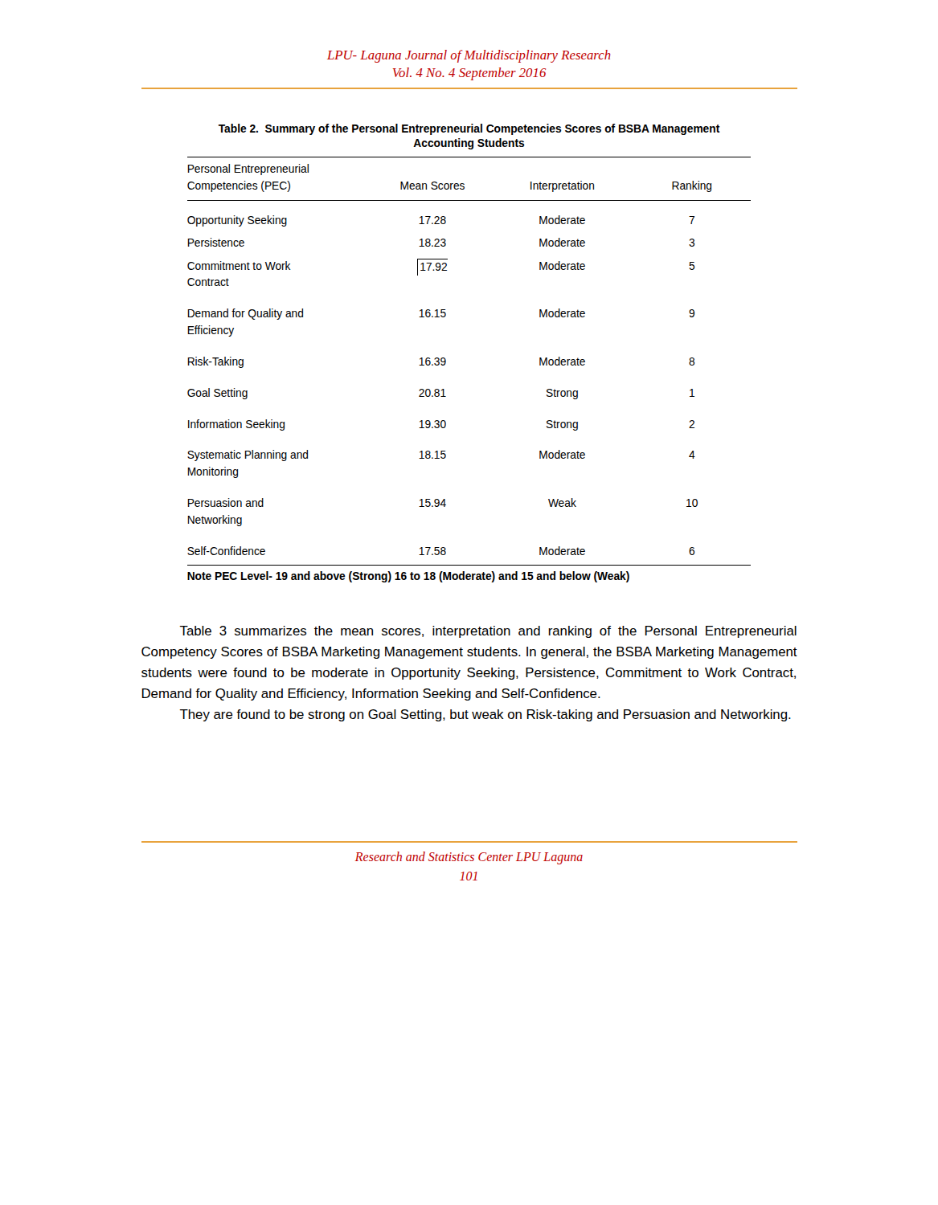LPU- Laguna Journal of Multidisciplinary Research
Vol. 4 No. 4 September 2016
Table 2. Summary of the Personal Entrepreneurial Competencies Scores of BSBA Management Accounting Students
| Personal Entrepreneurial Competencies (PEC) | Mean Scores | Interpretation | Ranking |
| --- | --- | --- | --- |
| Opportunity Seeking | 17.28 | Moderate | 7 |
| Persistence | 18.23 | Moderate | 3 |
| Commitment to Work Contract | 17.92 | Moderate | 5 |
| Demand for Quality and Efficiency | 16.15 | Moderate | 9 |
| Risk-Taking | 16.39 | Moderate | 8 |
| Goal Setting | 20.81 | Strong | 1 |
| Information Seeking | 19.30 | Strong | 2 |
| Systematic Planning and Monitoring | 18.15 | Moderate | 4 |
| Persuasion and Networking | 15.94 | Weak | 10 |
| Self-Confidence | 17.58 | Moderate | 6 |
Note PEC Level- 19 and above (Strong) 16 to 18 (Moderate) and 15 and below (Weak)
Table 3 summarizes the mean scores, interpretation and ranking of the Personal Entrepreneurial Competency Scores of BSBA Marketing Management students. In general, the BSBA Marketing Management students were found to be moderate in Opportunity Seeking, Persistence, Commitment to Work Contract, Demand for Quality and Efficiency, Information Seeking and Self-Confidence.
They are found to be strong on Goal Setting, but weak on Risk-taking and Persuasion and Networking.
Research and Statistics Center LPU Laguna
101